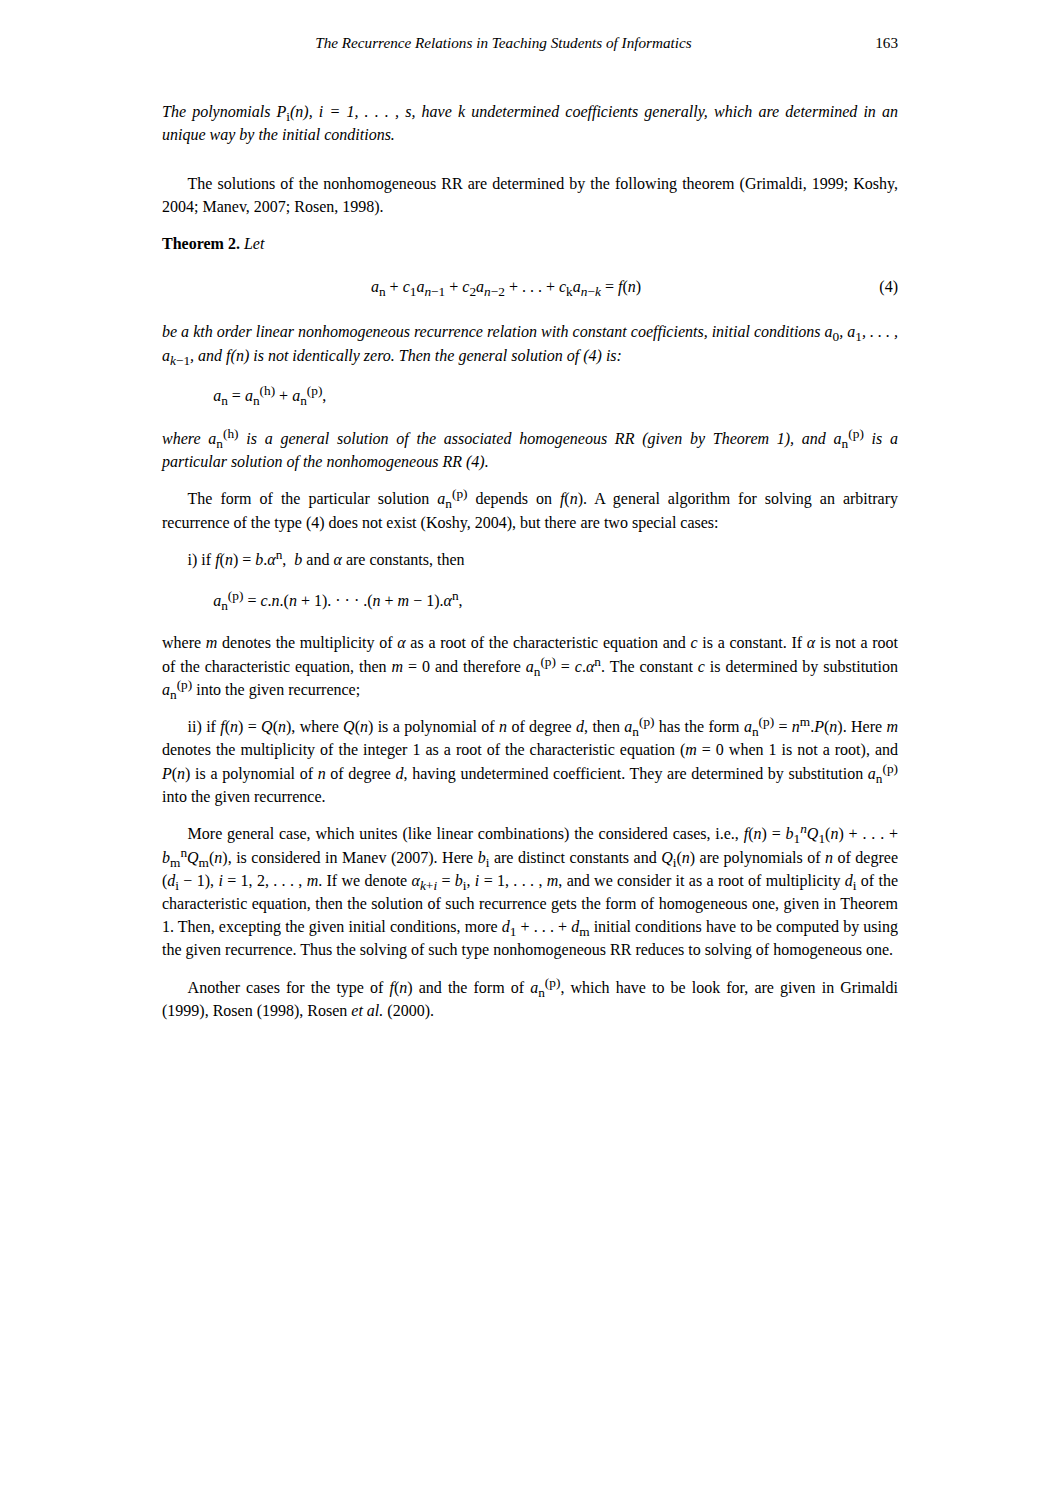The Recurrence Relations in Teaching Students of Informatics 163
The polynomials Pi(n), i = 1, . . . , s, have k undetermined coefficients generally, which are determined in an unique way by the initial conditions.
The solutions of the nonhomogeneous RR are determined by the following theorem (Grimaldi, 1999; Koshy, 2004; Manev, 2007; Rosen, 1998).
Theorem 2. Let
an + c1an−1 + c2an−2 + . . . + ckan−k = f(n) (4)
be a kth order linear nonhomogeneous recurrence relation with constant coefficients, initial conditions a0, a1, . . . , ak−1, and f(n) is not identically zero. Then the general solution of (4) is:
an = an(h) + an(p),
where an(h) is a general solution of the associated homogeneous RR (given by Theorem 1), and an(p) is a particular solution of the nonhomogeneous RR (4).
The form of the particular solution an(p) depends on f(n). A general algorithm for solving an arbitrary recurrence of the type (4) does not exist (Koshy, 2004), but there are two special cases:
i) if f(n) = b.αn, b and α are constants, then
an(p) = c.n.(n + 1). · · · .(n + m − 1).αn,
where m denotes the multiplicity of α as a root of the characteristic equation and c is a constant. If α is not a root of the characteristic equation, then m = 0 and therefore an(p) = c.αn. The constant c is determined by substitution an(p) into the given recurrence;
ii) if f(n) = Q(n), where Q(n) is a polynomial of n of degree d, then an(p) has the form an(p) = nm.P(n). Here m denotes the multiplicity of the integer 1 as a root of the characteristic equation (m = 0 when 1 is not a root), and P(n) is a polynomial of n of degree d, having undetermined coefficient. They are determined by substitution an(p) into the given recurrence.
More general case, which unites (like linear combinations) the considered cases, i.e., f(n) = b1nQ1(n) + . . . + bmnQm(n), is considered in Manev (2007). Here bi are distinct constants and Qi(n) are polynomials of n of degree (di − 1), i = 1, 2, . . . , m. If we denote αk+i = bi, i = 1, . . . , m, and we consider it as a root of multiplicity di of the characteristic equation, then the solution of such recurrence gets the form of homogeneous one, given in Theorem 1. Then, excepting the given initial conditions, more d1 + . . . + dm initial conditions have to be computed by using the given recurrence. Thus the solving of such type nonhomogeneous RR reduces to solving of homogeneous one.
Another cases for the type of f(n) and the form of an(p), which have to be look for, are given in Grimaldi (1999), Rosen (1998), Rosen et al. (2000).